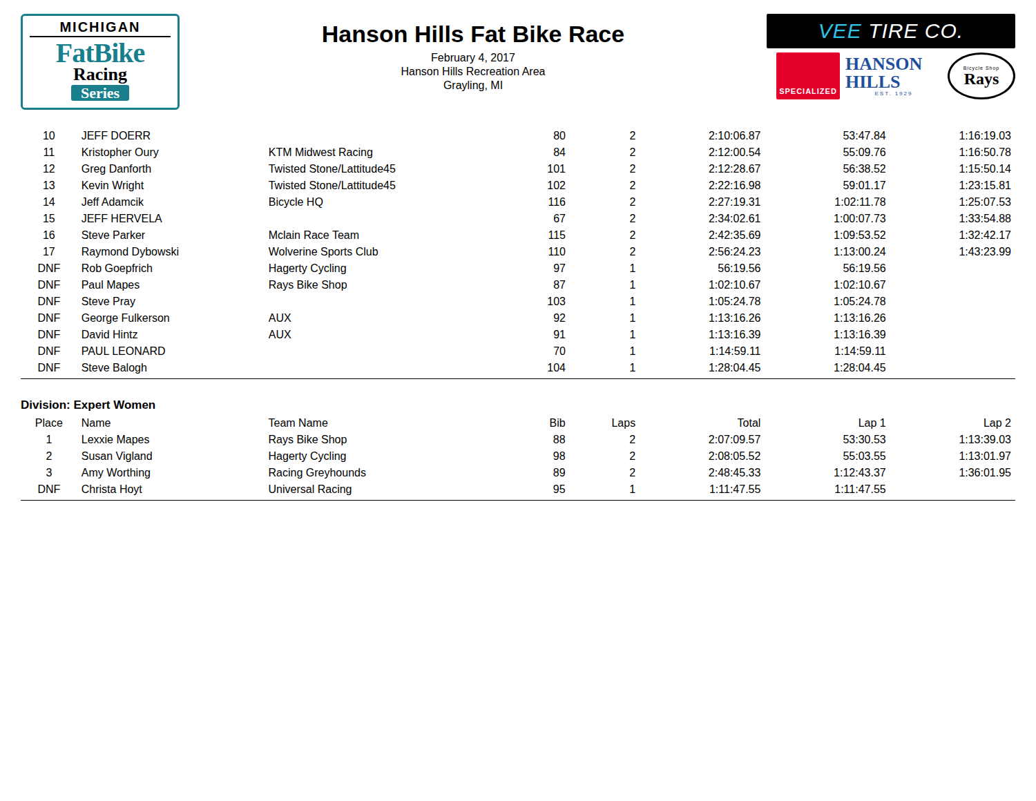MICHIGAN
FatBike
Racing
Series
Hanson Hills Fat Bike Race
February 4, 2017
Hanson Hills Recreation Area
Grayling, MI
VEE TIRE CO.
SPECIALIZED
HANSON HILLS
EST. 1929
Bicycle Shop
Rays
| 10 | JEFF DOERR | | 80 | 2 | 2:10:06.87 | 53:47.84 | 1:16:19.03 |
| 11 | Kristopher Oury | KTM Midwest Racing | 84 | 2 | 2:12:00.54 | 55:09.76 | 1:16:50.78 |
| 12 | Greg Danforth | Twisted Stone/Lattitude45 | 101 | 2 | 2:12:28.67 | 56:38.52 | 1:15:50.14 |
| 13 | Kevin Wright | Twisted Stone/Lattitude45 | 102 | 2 | 2:22:16.98 | 59:01.17 | 1:23:15.81 |
| 14 | Jeff Adamcik | Bicycle HQ | 116 | 2 | 2:27:19.31 | 1:02:11.78 | 1:25:07.53 |
| 15 | JEFF HERVELA | | 67 | 2 | 2:34:02.61 | 1:00:07.73 | 1:33:54.88 |
| 16 | Steve Parker | Mclain Race Team | 115 | 2 | 2:42:35.69 | 1:09:53.52 | 1:32:42.17 |
| 17 | Raymond Dybowski | Wolverine Sports Club | 110 | 2 | 2:56:24.23 | 1:13:00.24 | 1:43:23.99 |
| DNF | Rob Goepfrich | Hagerty Cycling | 97 | 1 | 56:19.56 | 56:19.56 | |
| DNF | Paul Mapes | Rays Bike Shop | 87 | 1 | 1:02:10.67 | 1:02:10.67 | |
| DNF | Steve Pray | | 103 | 1 | 1:05:24.78 | 1:05:24.78 | |
| DNF | George Fulkerson | AUX | 92 | 1 | 1:13:16.26 | 1:13:16.26 | |
| DNF | David Hintz | AUX | 91 | 1 | 1:13:16.39 | 1:13:16.39 | |
| DNF | PAUL LEONARD | | 70 | 1 | 1:14:59.11 | 1:14:59.11 | |
| DNF | Steve Balogh | | 104 | 1 | 1:28:04.45 | 1:28:04.45 | |
Division: Expert Women
| Place | Name | Team Name | Bib | Laps | Total | Lap 1 | Lap 2 |
| --- | --- | --- | --- | --- | --- | --- | --- |
| 1 | Lexxie Mapes | Rays Bike Shop | 88 | 2 | 2:07:09.57 | 53:30.53 | 1:13:39.03 |
| 2 | Susan Vigland | Hagerty Cycling | 98 | 2 | 2:08:05.52 | 55:03.55 | 1:13:01.97 |
| 3 | Amy Worthing | Racing Greyhounds | 89 | 2 | 2:48:45.33 | 1:12:43.37 | 1:36:01.95 |
| DNF | Christa Hoyt | Universal Racing | 95 | 1 | 1:11:47.55 | 1:11:47.55 | |